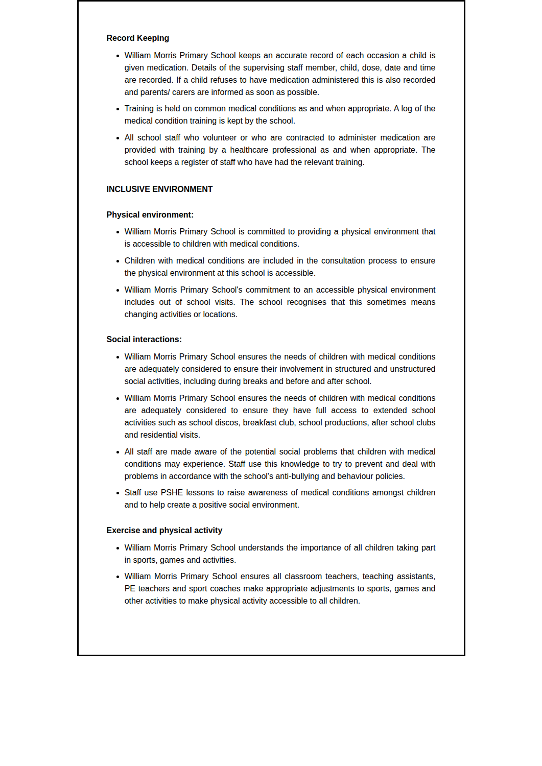Record Keeping
William Morris Primary School keeps an accurate record of each occasion a child is given medication. Details of the supervising staff member, child, dose, date and time are recorded. If a child refuses to have medication administered this is also recorded and parents/ carers are informed as soon as possible.
Training is held on common medical conditions as and when appropriate. A log of the medical condition training is kept by the school.
All school staff who volunteer or who are contracted to administer medication are provided with training by a healthcare professional as and when appropriate. The school keeps a register of staff who have had the relevant training.
INCLUSIVE ENVIRONMENT
Physical environment:
William Morris Primary School is committed to providing a physical environment that is accessible to children with medical conditions.
Children with medical conditions are included in the consultation process to ensure the physical environment at this school is accessible.
William Morris Primary School's commitment to an accessible physical environment includes out of school visits. The school recognises that this sometimes means changing activities or locations.
Social interactions:
William Morris Primary School ensures the needs of children with medical conditions are adequately considered to ensure their involvement in structured and unstructured social activities, including during breaks and before and after school.
William Morris Primary School ensures the needs of children with medical conditions are adequately considered to ensure they have full access to extended school activities such as school discos, breakfast club, school productions, after school clubs and residential visits.
All staff are made aware of the potential social problems that children with medical conditions may experience. Staff use this knowledge to try to prevent and deal with problems in accordance with the school's anti-bullying and behaviour policies.
Staff use PSHE lessons to raise awareness of medical conditions amongst children and to help create a positive social environment.
Exercise and physical activity
William Morris Primary School understands the importance of all children taking part in sports, games and activities.
William Morris Primary School ensures all classroom teachers, teaching assistants, PE teachers and sport coaches make appropriate adjustments to sports, games and other activities to make physical activity accessible to all children.